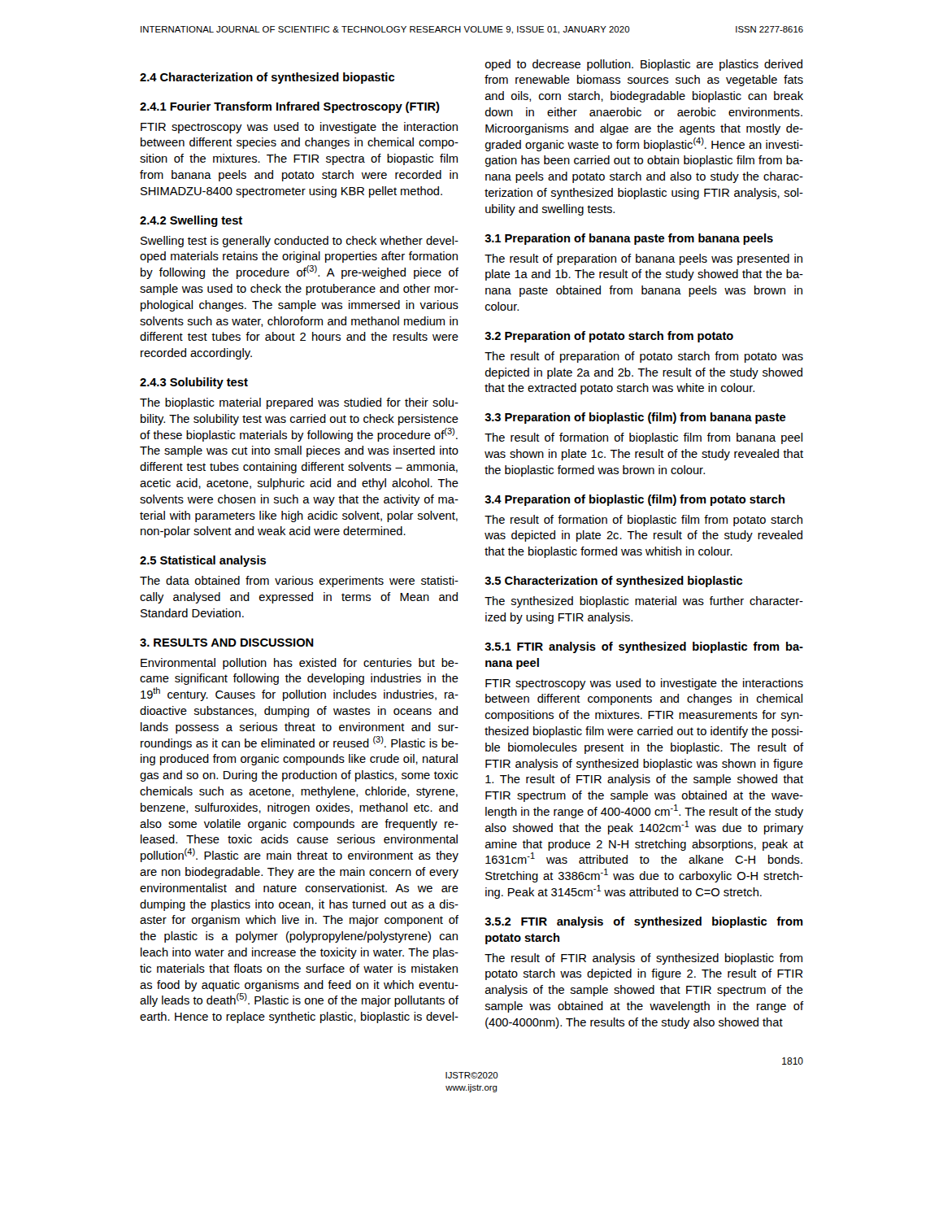INTERNATIONAL JOURNAL OF SCIENTIFIC & TECHNOLOGY RESEARCH VOLUME 9, ISSUE 01, JANUARY 2020 ISSN 2277-8616
2.4 Characterization of synthesized biopastic
2.4.1 Fourier Transform Infrared Spectroscopy (FTIR)
FTIR spectroscopy was used to investigate the interaction between different species and changes in chemical composition of the mixtures. The FTIR spectra of biopastic film from banana peels and potato starch were recorded in SHIMADZU-8400 spectrometer using KBR pellet method.
2.4.2 Swelling test
Swelling test is generally conducted to check whether developed materials retains the original properties after formation by following the procedure of(3). A pre-weighed piece of sample was used to check the protuberance and other morphological changes. The sample was immersed in various solvents such as water, chloroform and methanol medium in different test tubes for about 2 hours and the results were recorded accordingly.
2.4.3 Solubility test
The bioplastic material prepared was studied for their solubility. The solubility test was carried out to check persistence of these bioplastic materials by following the procedure of(3). The sample was cut into small pieces and was inserted into different test tubes containing different solvents – ammonia, acetic acid, acetone, sulphuric acid and ethyl alcohol. The solvents were chosen in such a way that the activity of material with parameters like high acidic solvent, polar solvent, non-polar solvent and weak acid were determined.
2.5 Statistical analysis
The data obtained from various experiments were statistically analysed and expressed in terms of Mean and Standard Deviation.
3. RESULTS AND DISCUSSION
Environmental pollution has existed for centuries but became significant following the developing industries in the 19th century. Causes for pollution includes industries, radioactive substances, dumping of wastes in oceans and lands possess a serious threat to environment and surroundings as it can be eliminated or reused (3). Plastic is being produced from organic compounds like crude oil, natural gas and so on. During the production of plastics, some toxic chemicals such as acetone, methylene, chloride, styrene, benzene, sulfuroxides, nitrogen oxides, methanol etc. and also some volatile organic compounds are frequently released. These toxic acids cause serious environmental pollution(4). Plastic are main threat to environment as they are non biodegradable. They are the main concern of every environmentalist and nature conservationist. As we are dumping the plastics into ocean, it has turned out as a disaster for organism which live in. The major component of the plastic is a polymer (polypropylene/polystyrene) can leach into water and increase the toxicity in water. The plastic materials that floats on the surface of water is mistaken as food by aquatic organisms and feed on it which eventually leads to death(5). Plastic is one of the major pollutants of earth. Hence to replace synthetic plastic, bioplastic is developed to decrease pollution. Bioplastic are plastics derived from renewable biomass sources such as vegetable fats and oils, corn starch, biodegradable bioplastic can break down in either anaerobic or aerobic environments. Microorganisms and algae are the agents that mostly degraded organic waste to form bioplastic(4). Hence an investigation has been carried out to obtain bioplastic film from banana peels and potato starch and also to study the characterization of synthesized bioplastic using FTIR analysis, solubility and swelling tests.
3.1 Preparation of banana paste from banana peels
The result of preparation of banana peels was presented in plate 1a and 1b. The result of the study showed that the banana paste obtained from banana peels was brown in colour.
3.2 Preparation of potato starch from potato
The result of preparation of potato starch from potato was depicted in plate 2a and 2b. The result of the study showed that the extracted potato starch was white in colour.
3.3 Preparation of bioplastic (film) from banana paste
The result of formation of bioplastic film from banana peel was shown in plate 1c. The result of the study revealed that the bioplastic formed was brown in colour.
3.4 Preparation of bioplastic (film) from potato starch
The result of formation of bioplastic film from potato starch was depicted in plate 2c. The result of the study revealed that the bioplastic formed was whitish in colour.
3.5 Characterization of synthesized bioplastic
The synthesized bioplastic material was further characterized by using FTIR analysis.
3.5.1 FTIR analysis of synthesized bioplastic from banana peel
FTIR spectroscopy was used to investigate the interactions between different components and changes in chemical compositions of the mixtures. FTIR measurements for synthesized bioplastic film were carried out to identify the possible biomolecules present in the bioplastic. The result of FTIR analysis of synthesized bioplastic was shown in figure 1. The result of FTIR analysis of the sample showed that FTIR spectrum of the sample was obtained at the wavelength in the range of 400-4000 cm-1. The result of the study also showed that the peak 1402cm-1 was due to primary amine that produce 2 N-H stretching absorptions, peak at 1631cm-1 was attributed to the alkane C-H bonds. Stretching at 3386cm-1 was due to carboxylic O-H stretching. Peak at 3145cm-1 was attributed to C=O stretch.
3.5.2 FTIR analysis of synthesized bioplastic from potato starch
The result of FTIR analysis of synthesized bioplastic from potato starch was depicted in figure 2. The result of FTIR analysis of the sample showed that FTIR spectrum of the sample was obtained at the wavelength in the range of (400-4000nm). The results of the study also showed that
1810
IJSTR©2020
www.ijstr.org